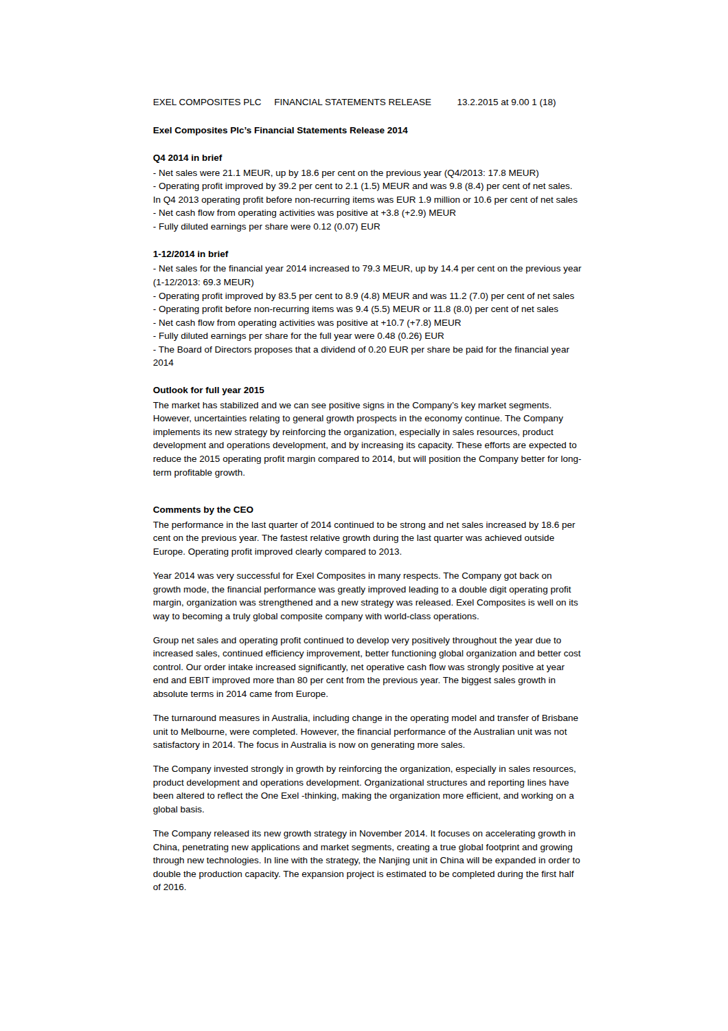EXEL COMPOSITES PLC FINANCIAL STATEMENTS RELEASE 13.2.2015 at 9.00 1 (18)
Exel Composites Plc’s Financial Statements Release 2014
Q4 2014 in brief
- Net sales were 21.1 MEUR, up by 18.6 per cent on the previous year (Q4/2013: 17.8 MEUR)
- Operating profit improved by 39.2 per cent to 2.1 (1.5) MEUR and was 9.8 (8.4) per cent of net sales. In Q4 2013 operating profit before non-recurring items was EUR 1.9 million or 10.6 per cent of net sales
- Net cash flow from operating activities was positive at +3.8 (+2.9) MEUR
- Fully diluted earnings per share were 0.12 (0.07) EUR
1-12/2014 in brief
- Net sales for the financial year 2014 increased to 79.3 MEUR, up by 14.4 per cent on the previous year (1-12/2013: 69.3 MEUR)
- Operating profit improved by 83.5 per cent to 8.9 (4.8) MEUR and was 11.2 (7.0) per cent of net sales
- Operating profit before non-recurring items was 9.4 (5.5) MEUR or 11.8 (8.0) per cent of net sales
- Net cash flow from operating activities was positive at +10.7 (+7.8) MEUR
- Fully diluted earnings per share for the full year were 0.48 (0.26) EUR
- The Board of Directors proposes that a dividend of 0.20 EUR per share be paid for the financial year 2014
Outlook for full year 2015
The market has stabilized and we can see positive signs in the Company’s key market segments. However, uncertainties relating to general growth prospects in the economy continue. The Company implements its new strategy by reinforcing the organization, especially in sales resources, product development and operations development, and by increasing its capacity. These efforts are expected to reduce the 2015 operating profit margin compared to 2014, but will position the Company better for long-term profitable growth.
Comments by the CEO
The performance in the last quarter of 2014 continued to be strong and net sales increased by 18.6 per cent on the previous year. The fastest relative growth during the last quarter was achieved outside Europe. Operating profit improved clearly compared to 2013.
Year 2014 was very successful for Exel Composites in many respects. The Company got back on growth mode, the financial performance was greatly improved leading to a double digit operating profit margin, organization was strengthened and a new strategy was released. Exel Composites is well on its way to becoming a truly global composite company with world-class operations.
Group net sales and operating profit continued to develop very positively throughout the year due to increased sales, continued efficiency improvement, better functioning global organization and better cost control. Our order intake increased significantly, net operative cash flow was strongly positive at year end and EBIT improved more than 80 per cent from the previous year. The biggest sales growth in absolute terms in 2014 came from Europe.
The turnaround measures in Australia, including change in the operating model and transfer of Brisbane unit to Melbourne, were completed. However, the financial performance of the Australian unit was not satisfactory in 2014. The focus in Australia is now on generating more sales.
The Company invested strongly in growth by reinforcing the organization, especially in sales resources, product development and operations development. Organizational structures and reporting lines have been altered to reflect the One Exel -thinking, making the organization more efficient, and working on a global basis.
The Company released its new growth strategy in November 2014. It focuses on accelerating growth in China, penetrating new applications and market segments, creating a true global footprint and growing through new technologies. In line with the strategy, the Nanjing unit in China will be expanded in order to double the production capacity. The expansion project is estimated to be completed during the first half of 2016.